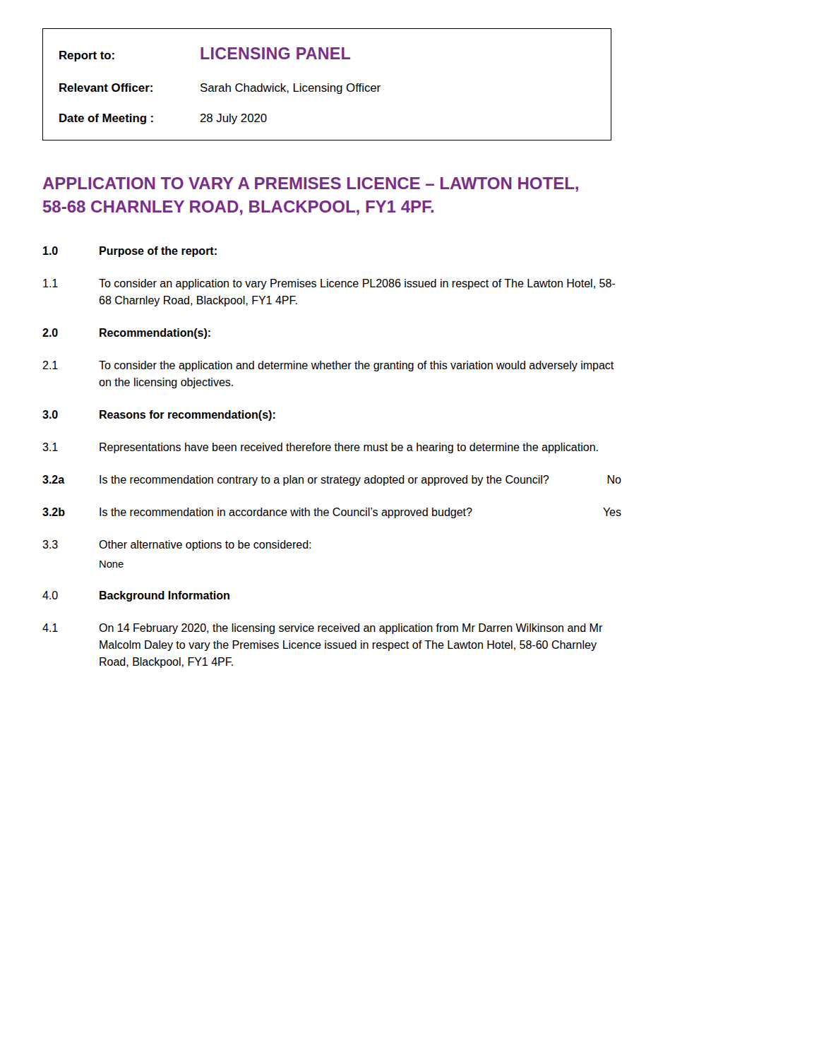Report to:
LICENSING PANEL
Relevant Officer:
Sarah Chadwick, Licensing Officer
Date of Meeting :
28 July 2020
APPLICATION TO VARY A PREMISES LICENCE – LAWTON HOTEL, 58-68 CHARNLEY ROAD, BLACKPOOL, FY1 4PF.
1.0
Purpose of the report:
1.1
To consider an application to vary Premises Licence PL2086 issued in respect of The Lawton Hotel, 58-68 Charnley Road, Blackpool, FY1 4PF.
2.0
Recommendation(s):
2.1
To consider the application and determine whether the granting of this variation would adversely impact on the licensing objectives.
3.0
Reasons for recommendation(s):
3.1
Representations have been received therefore there must be a hearing to determine the application.
3.2a
Is the recommendation contrary to a plan or strategy adopted or approved by the Council?
No
3.2b
Is the recommendation in accordance with the Council’s approved budget?
Yes
3.3
Other alternative options to be considered:
None
4.0
Background Information
4.1
On 14 February 2020, the licensing service received an application from Mr Darren Wilkinson and Mr Malcolm Daley to vary the Premises Licence issued in respect of The Lawton Hotel, 58-60 Charnley Road, Blackpool, FY1 4PF.